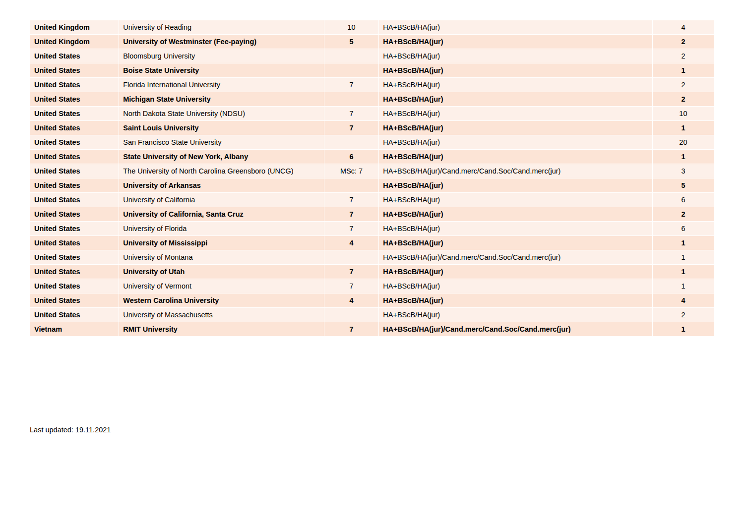| United Kingdom | University of Reading | 10 | HA+BScB/HA(jur) | 4 |
| United Kingdom | University of Westminster (Fee-paying) | 5 | HA+BScB/HA(jur) | 2 |
| United States | Bloomsburg University | | HA+BScB/HA(jur) | 2 |
| United States | Boise State University | | HA+BScB/HA(jur) | 1 |
| United States | Florida International University | 7 | HA+BScB/HA(jur) | 2 |
| United States | Michigan State University | | HA+BScB/HA(jur) | 2 |
| United States | North Dakota State University (NDSU) | 7 | HA+BScB/HA(jur) | 10 |
| United States | Saint Louis University | 7 | HA+BScB/HA(jur) | 1 |
| United States | San Francisco State University | | HA+BScB/HA(jur) | 20 |
| United States | State University of New York, Albany | 6 | HA+BScB/HA(jur) | 1 |
| United States | The University of North Carolina Greensboro (UNCG) | MSc: 7 | HA+BScB/HA(jur)/Cand.merc/Cand.Soc/Cand.merc(jur) | 3 |
| United States | University of Arkansas | | HA+BScB/HA(jur) | 5 |
| United States | University of California | 7 | HA+BScB/HA(jur) | 6 |
| United States | University of California, Santa Cruz | 7 | HA+BScB/HA(jur) | 2 |
| United States | University of Florida | 7 | HA+BScB/HA(jur) | 6 |
| United States | University of Mississippi | 4 | HA+BScB/HA(jur) | 1 |
| United States | University of Montana | | HA+BScB/HA(jur)/Cand.merc/Cand.Soc/Cand.merc(jur) | 1 |
| United States | University of Utah | 7 | HA+BScB/HA(jur) | 1 |
| United States | University of Vermont | 7 | HA+BScB/HA(jur) | 1 |
| United States | Western Carolina University | 4 | HA+BScB/HA(jur) | 4 |
| United States | University of Massachusetts | | HA+BScB/HA(jur) | 2 |
| Vietnam | RMIT University | 7 | HA+BScB/HA(jur)/Cand.merc/Cand.Soc/Cand.merc(jur) | 1 |
Last updated: 19.11.2021